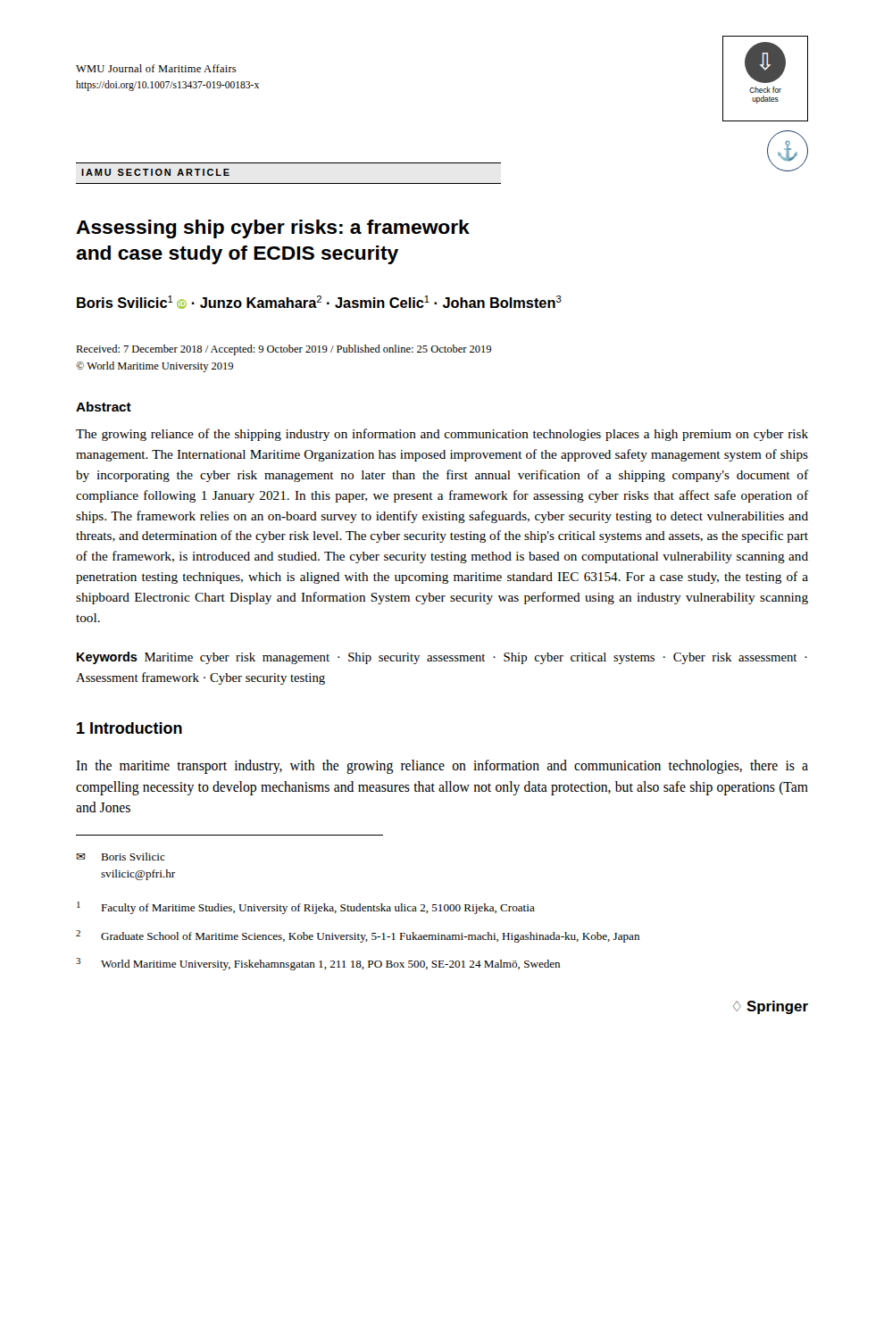WMU Journal of Maritime Affairs
https://doi.org/10.1007/s13437-019-00183-x
⇩
Check for
updates
⚓
IAMU SECTION ARTICLE
Assessing ship cyber risks: a framework
and case study of ECDIS security
Boris Svilicic1 iD · Junzo Kamahara2 · Jasmin Celic1 · Johan Bolmsten3
Received: 7 December 2018 / Accepted: 9 October 2019 / Published online: 25 October 2019
© World Maritime University 2019
Abstract
The growing reliance of the shipping industry on information and communication technologies places a high premium on cyber risk management. The International Maritime Organization has imposed improvement of the approved safety management system of ships by incorporating the cyber risk management no later than the first annual verification of a shipping company's document of compliance following 1 January 2021. In this paper, we present a framework for assessing cyber risks that affect safe operation of ships. The framework relies on an on-board survey to identify existing safeguards, cyber security testing to detect vulnerabilities and threats, and determination of the cyber risk level. The cyber security testing of the ship's critical systems and assets, as the specific part of the framework, is introduced and studied. The cyber security testing method is based on computational vulnerability scanning and penetration testing techniques, which is aligned with the upcoming maritime standard IEC 63154. For a case study, the testing of a shipboard Electronic Chart Display and Information System cyber security was performed using an industry vulnerability scanning tool.
Keywords Maritime cyber risk management · Ship security assessment · Ship cyber critical systems · Cyber risk assessment · Assessment framework · Cyber security testing
1 Introduction
In the maritime transport industry, with the growing reliance on information and communication technologies, there is a compelling necessity to develop mechanisms and measures that allow not only data protection, but also safe ship operations (Tam and Jones
✉Boris Svilicic svilicic@pfri.hr
Faculty of Maritime Studies, University of Rijeka, Studentska ulica 2, 51000 Rijeka, Croatia
Graduate School of Maritime Sciences, Kobe University, 5-1-1 Fukaeminami-machi, Higashinada-ku, Kobe, Japan
World Maritime University, Fiskehamnsgatan 1, 211 18, PO Box 500, SE-201 24 Malmö, Sweden
♢Springer